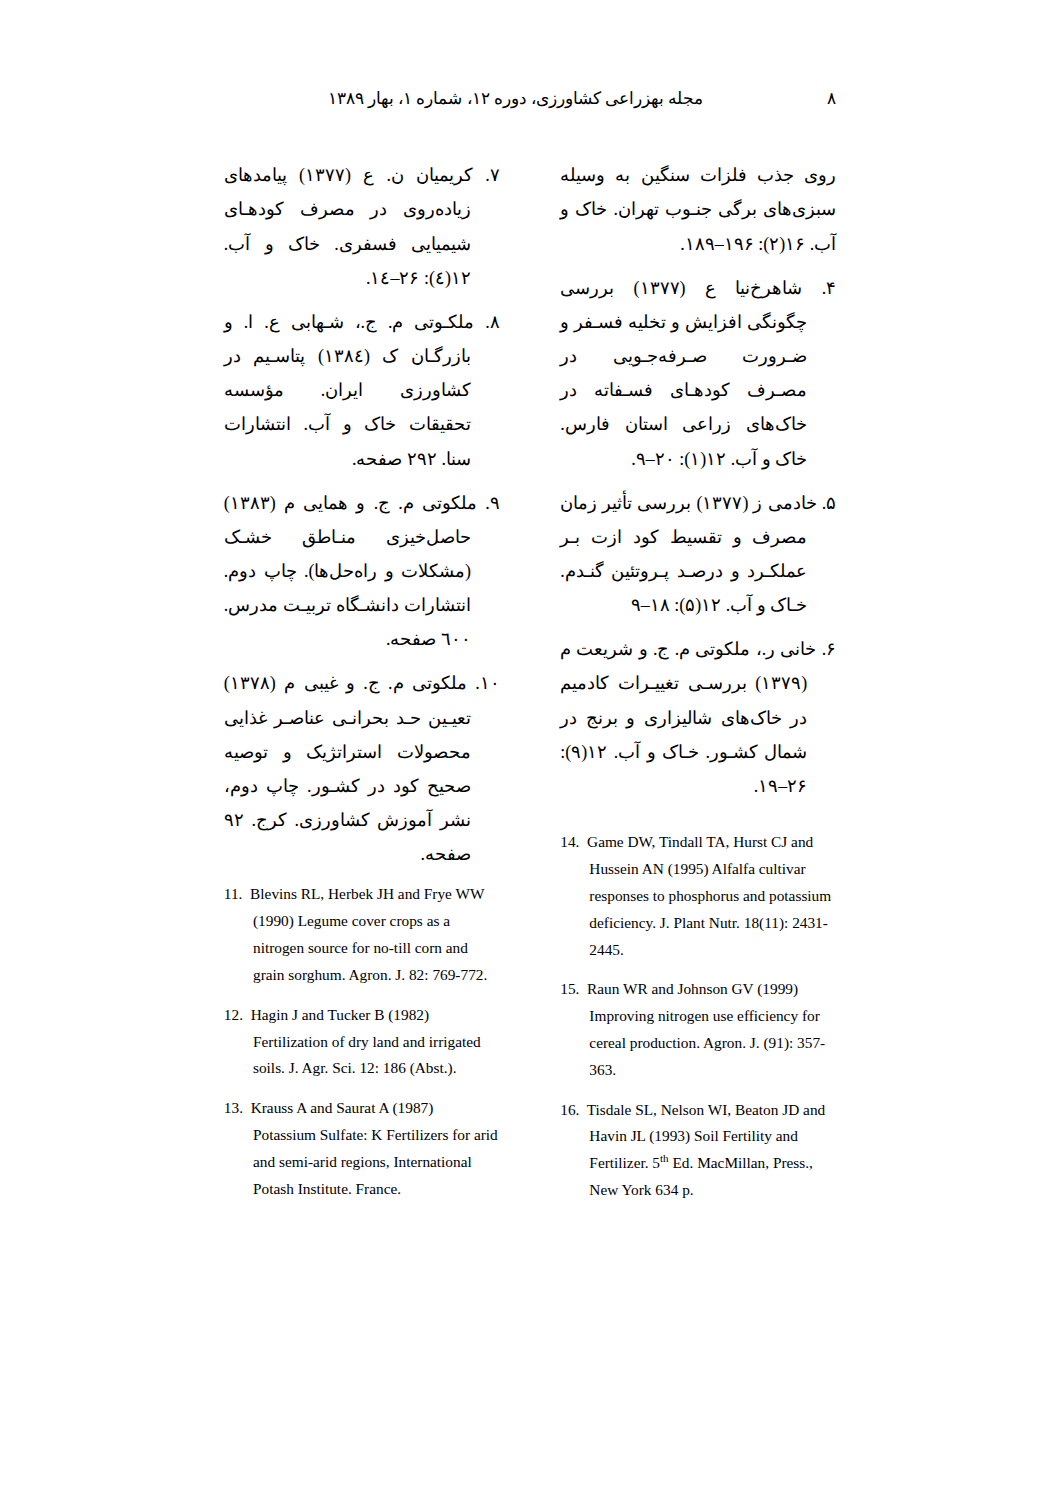۸
مجله بهزراعی کشاورزی، دوره ۱۲، شماره ۱، بهار ۱۳۸۹
روی جذب فلزات سنگین به وسیله سبزی‌های برگی جنـوب تهران. خاک و آب. ۱۶(۲): ۱۹۶–۱۸۹.
۴. شاهرخ‌نیا ع (۱۳۷۷) بررسی چگونگی افزایش و تخلیه فسـفر و ضـرورت صـرفه‌جـویی در مصـرف کودهـای فسـفاته در خاک‌های زراعی استان فارس. خاک و آب. ۱۲(۱): ۲۰–۹.
۵. خادمی ز (۱۳۷۷) بررسی تأثیر زمان مصرف و تقسیط کود ازت بـر عملکـرد و درصـد پـروتئین گنـدم. خـاک و آب. ۱۲(۵): ۱۸–۹
۶. خانی ر.، ملکوتی م. ج. و شریعت م (۱۳۷۹) بررسـی تغییـرات کادمیم در خاک‌های شالیزاری و برنج در شمال کشـور. خـاک و آب. ۱۲(۹): ۲۶–۱۹.
14. Game DW, Tindall TA, Hurst CJ and Hussein AN (1995) Alfalfa cultivar responses to phosphorus and potassium deficiency. J. Plant Nutr. 18(11): 2431-2445.
15. Raun WR and Johnson GV (1999) Improving nitrogen use efficiency for cereal production. Agron. J. (91): 357-363.
16. Tisdale SL, Nelson WI, Beaton JD and Havin JL (1993) Soil Fertility and Fertilizer. 5th Ed. MacMillan, Press., New York 634 p.
۷. کریمیان ن. ع (۱۳۷۷) پیامدهای زیاده‌روی در مصرف کودهـای شیمیایی فسفری. خاک و آب. ۱۲(٤): ۲۶–۱٤.
۸. ملکـوتی م. ج.، شـهابی ع. ا. و بازرگـان ک (۱۳۸٤) پتاسـیم در کشاورزی ایران. مؤسسه تحقیقات خاک و آب. انتشارات سنا. ۲۹۲ صفحه.
۹. ملکوتی م. ج. و همایی م (۱۳۸۳) حاصل‌خیزی منـاطق خشـک (مشکلات و راه‌حل‌ها). چاپ دوم. انتشارات دانشـگاه تربیـت مدرس. ٦۰۰ صفحه.
۱۰. ملکوتی م. ج. و غیبی م (۱۳۷۸) تعیـین حـد بحرانـی عناصـر غذایی محصولات استراتژیک و توصیه صحیح کود در کشـور. چاپ دوم، نشر آموزش کشاورزی. کرج. ۹۲ صفحه.
11. Blevins RL, Herbek JH and Frye WW (1990) Legume cover crops as a nitrogen source for no-till corn and grain sorghum. Agron. J. 82: 769-772.
12. Hagin J and Tucker B (1982) Fertilization of dry land and irrigated soils. J. Agr. Sci. 12: 186 (Abst.).
13. Krauss A and Saurat A (1987) Potassium Sulfate: K Fertilizers for arid and semi-arid regions, International Potash Institute. France.